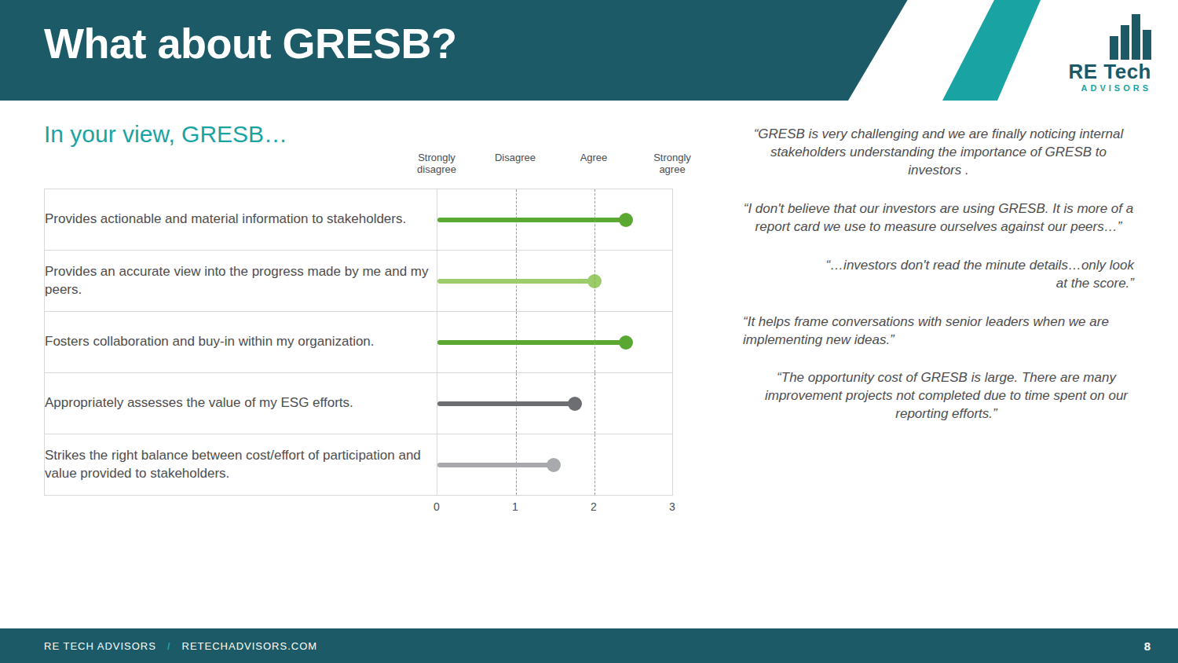What about GRESB?
RE Tech
ADVISORS
In your view, GRESB…
Strongly
disagree Disagree Agree Strongly
agree
| Provides actionable and material information to stakeholders. | |
| Provides an accurate view into the progress made by me and my peers. | |
| Fosters collaboration and buy-in within my organization. | |
| Appropriately assesses the value of my ESG efforts. | |
| Strikes the right balance between cost/effort of participation and value provided to stakeholders. | |
0 1 2 3
“GRESB is very challenging and we are finally noticing internal stakeholders understanding the importance of GRESB to investors .
“I don't believe that our investors are using GRESB. It is more of a report card we use to measure ourselves against our peers…”
“…investors don't read the minute details…only look at the score.”
“It helps frame conversations with senior leaders when we are implementing new ideas.”
“The opportunity cost of GRESB is large. There are many improvement projects not completed due to time spent on our reporting efforts.”
RE TECH ADVISORS / RETECHADVISORS.COM 8